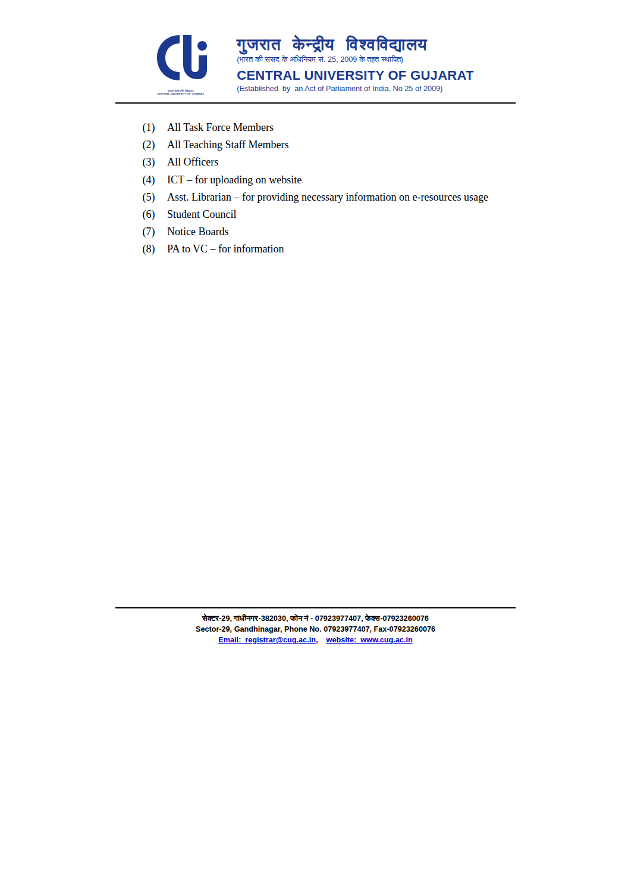गुजरात केन्द्रीय विश्वविद्यालय
CENTRAL UNIVERSITY OF GUJARAT
गुजरात केन्द्रीय विश्वविद्यालय
(भारत की संसद के अधिनियम सं. 25, 2009 के तहत स्थापित)
CENTRAL UNIVERSITY OF GUJARAT
(Established by an Act of Parliament of India, No 25 of 2009)
(1) All Task Force Members
(2) All Teaching Staff Members
(3) All Officers
(4) ICT – for uploading on website
(5) Asst. Librarian – for providing necessary information on e-resources usage
(6) Student Council
(7) Notice Boards
(8) PA to VC – for information
सेक्टर-29, गांधीनगर-382030, फोन नं - 07923977407, फेक्स-07923260076
Sector-29, Gandhinagar, Phone No. 07923977407, Fax-07923260076
Email: registrar@cug.ac.in, website: www.cug.ac.in